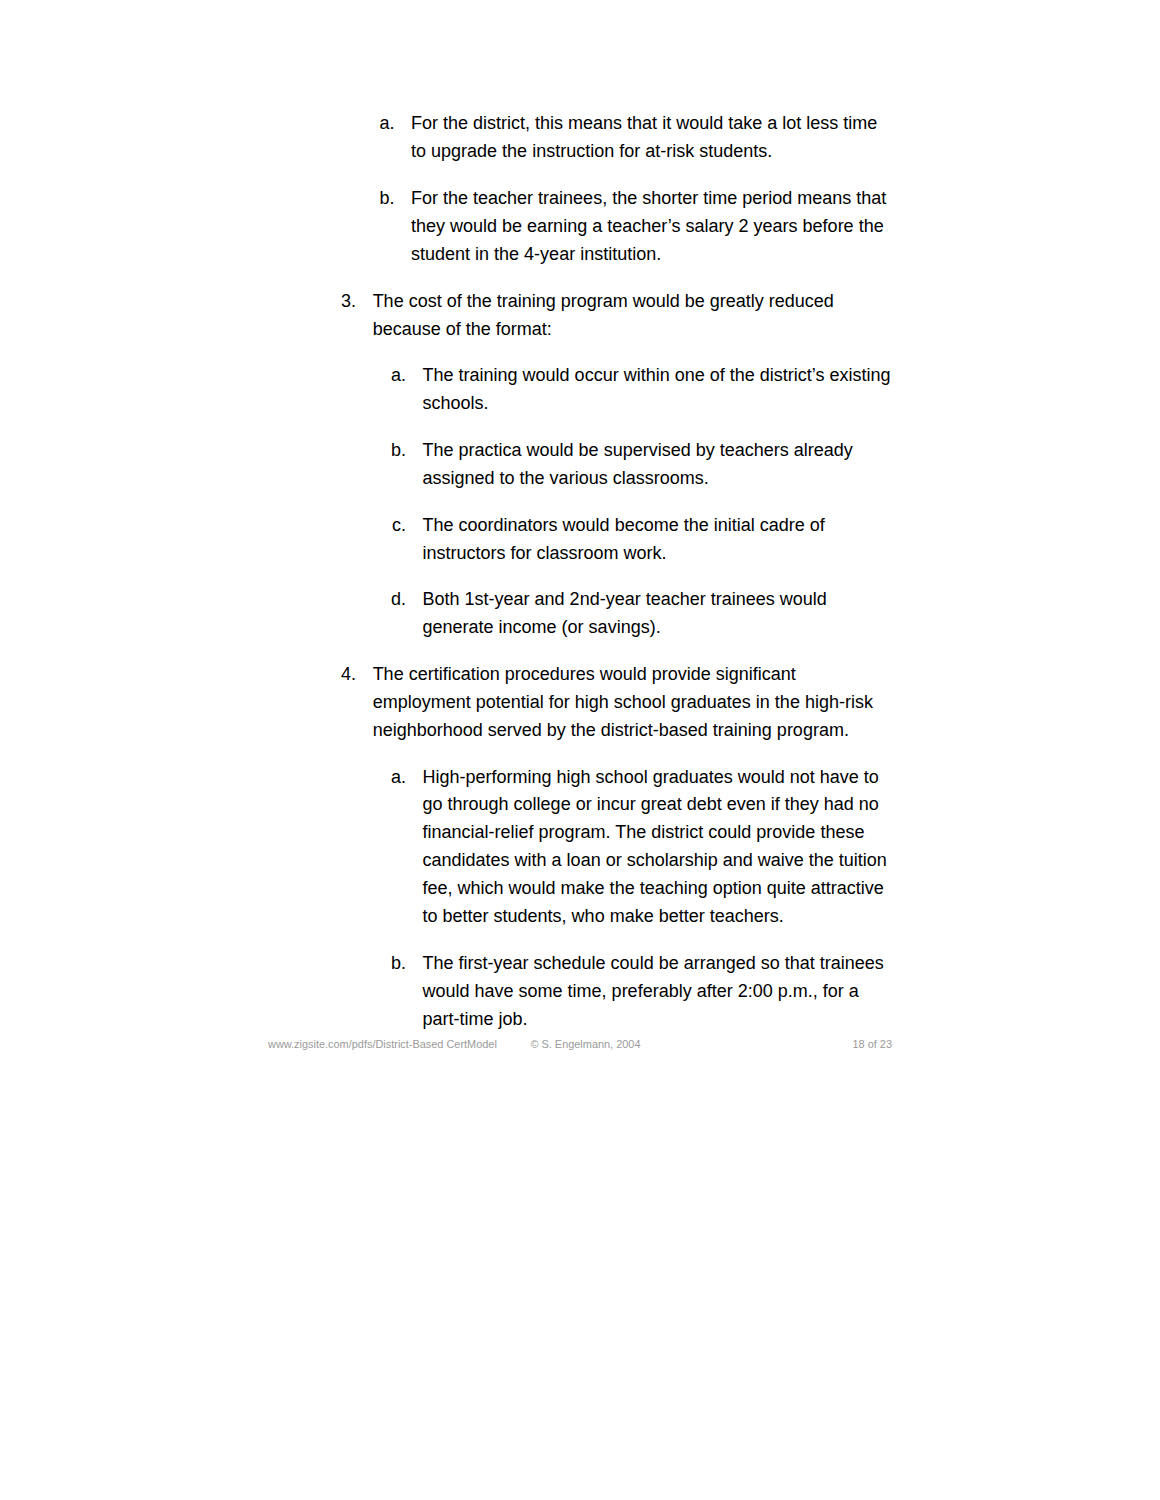For the district, this means that it would take a lot less time to upgrade the instruction for at-risk students.
For the teacher trainees, the shorter time period means that they would be earning a teacher’s salary 2 years before the student in the 4-year institution.
The cost of the training program would be greatly reduced because of the format:
The training would occur within one of the district’s existing schools.
The practica would be supervised by teachers already assigned to the various classrooms.
The coordinators would become the initial cadre of instructors for classroom work.
Both 1st-year and 2nd-year teacher trainees would generate income (or savings).
The certification procedures would provide significant employment potential for high school graduates in the high-risk neighborhood served by the district-based training program.
High-performing high school graduates would not have to go through college or incur great debt even if they had no financial-relief program. The district could provide these candidates with a loan or scholarship and waive the tuition fee, which would make the teaching option quite attractive to better students, who make better teachers.
The first-year schedule could be arranged so that trainees would have some time, preferably after 2:00 p.m., for a part-time job.
www.zigsite.com/pdfs/District-Based CertModel © S. Engelmann, 2004 18 of 23